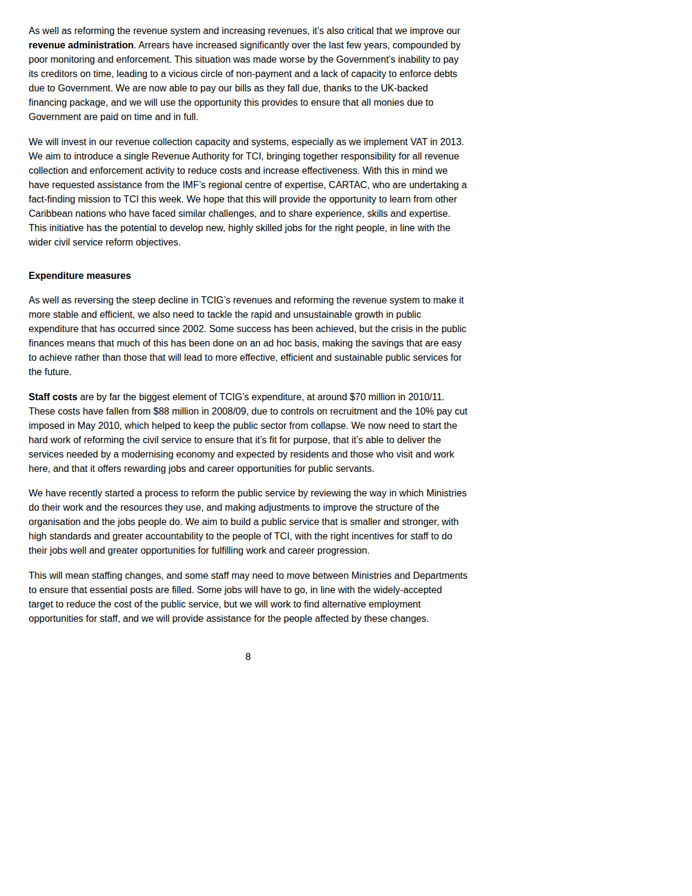As well as reforming the revenue system and increasing revenues, it’s also critical that we improve our revenue administration. Arrears have increased significantly over the last few years, compounded by poor monitoring and enforcement. This situation was made worse by the Government’s inability to pay its creditors on time, leading to a vicious circle of non-payment and a lack of capacity to enforce debts due to Government. We are now able to pay our bills as they fall due, thanks to the UK-backed financing package, and we will use the opportunity this provides to ensure that all monies due to Government are paid on time and in full.
We will invest in our revenue collection capacity and systems, especially as we implement VAT in 2013. We aim to introduce a single Revenue Authority for TCI, bringing together responsibility for all revenue collection and enforcement activity to reduce costs and increase effectiveness. With this in mind we have requested assistance from the IMF’s regional centre of expertise, CARTAC, who are undertaking a fact-finding mission to TCI this week. We hope that this will provide the opportunity to learn from other Caribbean nations who have faced similar challenges, and to share experience, skills and expertise. This initiative has the potential to develop new, highly skilled jobs for the right people, in line with the wider civil service reform objectives.
Expenditure measures
As well as reversing the steep decline in TCIG’s revenues and reforming the revenue system to make it more stable and efficient, we also need to tackle the rapid and unsustainable growth in public expenditure that has occurred since 2002. Some success has been achieved, but the crisis in the public finances means that much of this has been done on an ad hoc basis, making the savings that are easy to achieve rather than those that will lead to more effective, efficient and sustainable public services for the future.
Staff costs are by far the biggest element of TCIG’s expenditure, at around $70 million in 2010/11. These costs have fallen from $88 million in 2008/09, due to controls on recruitment and the 10% pay cut imposed in May 2010, which helped to keep the public sector from collapse. We now need to start the hard work of reforming the civil service to ensure that it’s fit for purpose, that it’s able to deliver the services needed by a modernising economy and expected by residents and those who visit and work here, and that it offers rewarding jobs and career opportunities for public servants.
We have recently started a process to reform the public service by reviewing the way in which Ministries do their work and the resources they use, and making adjustments to improve the structure of the organisation and the jobs people do. We aim to build a public service that is smaller and stronger, with high standards and greater accountability to the people of TCI, with the right incentives for staff to do their jobs well and greater opportunities for fulfilling work and career progression.
This will mean staffing changes, and some staff may need to move between Ministries and Departments to ensure that essential posts are filled. Some jobs will have to go, in line with the widely-accepted target to reduce the cost of the public service, but we will work to find alternative employment opportunities for staff, and we will provide assistance for the people affected by these changes.
8